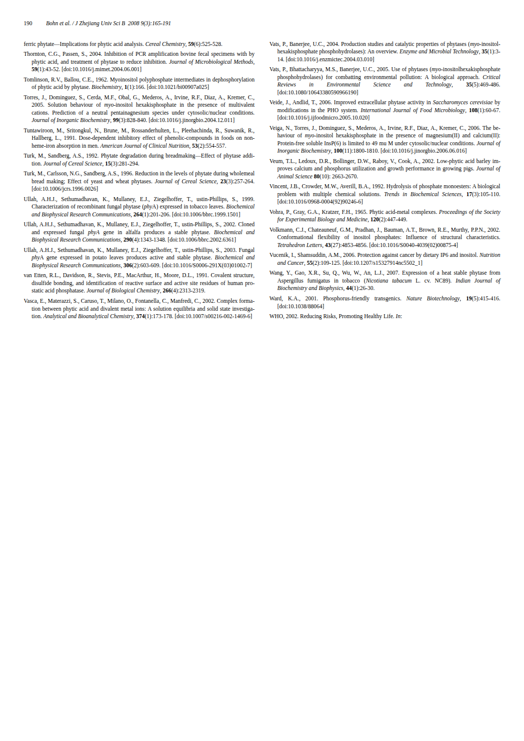190 Bohn et al. / J Zhejiang Univ Sci B 2008 9(3):165-191
ferric phytate—Implications for phytic acid analysis. Cereal Chemistry, 59(6):525-528.
Thornton, C.G., Passen, S., 2004. Inhibition of PCR amplification bovine fecal specimens with by phytic acid, and treatment of phytase to reduce inhibition. Journal of Microbiological Methods, 59(1):43-52. [doi:10.1016/j.mimet.2004.06.001]
Tomlinson, R.V., Ballou, C.E., 1962. Myoinositol polyphosphate intermediates in dephosphorylation of phytic acid by phytase. Biochemistry, 1(1):166. [doi:10.1021/bi00907a025]
Torres, J., Dominguez, S., Cerda, M.F., Obal, G., Mederos, A., Irvine, R.F., Diaz, A., Kremer, C., 2005. Solution behaviour of myo-inositol hexakisphosphate in the presence of multivalent cations. Prediction of a neutral pentainagnesium species under cytosolic/nuclear conditions. Journal of Inorganic Biochemistry, 99(3):828-840. [doi:10.1016/j.jinorgbio.2004.12.011]
Tuntawiroon, M., Sritongkul, N., Brune, M., Rossanderhulten, L., Pleehachinda, R., Suwanik, R., Hallberg, L., 1991. Dose-dependent inhibitory effect of phenolic-compounds in foods on nonheme-iron absorption in men. American Journal of Clinical Nutrition, 53(2):554-557.
Turk, M., Sandberg, A.S., 1992. Phytate degradation during breadmaking—Effect of phytase addition. Journal of Cereal Science, 15(3):281-294.
Turk, M., Carlsson, N.G., Sandberg, A.S., 1996. Reduction in the levels of phytate during wholemeal bread making; Effect of yeast and wheat phytases. Journal of Cereal Science, 23(3):257-264. [doi:10.1006/jcrs.1996.0026]
Ullah, A.H.J., Sethumadhavan, K., Mullaney, E.J., Ziegelhoffer, T., ustin-Phillips, S., 1999. Characterization of recombinant fungal phytase (phy A) expressed in tobacco leaves. Biochemical and Biophysical Research Communications, 264(1):201-206. [doi:10.1006/bbrc.1999.1501]
Ullah, A.H.J., Sethumadhavan, K., Mullaney, E.J., Ziegelhoffer, T., ustin-Phillips, S., 2002. Cloned and expressed fungal phyA gene in alfalfa produces a stable phytase. Biochemical and Biophysical Research Communications, 290(4):1343-1348. [doi:10.1006/bbrc.2002.6361]
Ullah, A.H.J., Sethumadhavan, K., Mullaney, E.J., Ziegelhoffer, T., ustin-Phillips, S., 2003. Fungal phy A gene expressed in potato leaves produces active and stable phytase. Biochemical and Biophysical Research Communications, 306(2):603-609. [doi:10.1016/S0006-291X(03)01002-7]
van Etten, R.L., Davidson, R., Stevis, P.E., MacArthur, H., Moore, D.L., 1991. Covalent structure, disulfide bonding, and identification of reactive surface and active site residues of human prostatic acid phosphatase. Journal of Biological Chemistry, 266(4):2313-2319.
Vasca, E., Materazzi, S., Caruso, T., Milano, O., Fontanella, C., Manfredi, C., 2002. Complex formation between phytic acid and divalent metal ions: A solution equilibria and solid state investigation. Analytical and Bioanalytical Chemistry, 374(1):173-178. [doi:10.1007/s00216-002-1469-6]
Vats, P., Banerjee, U.C., 2004. Production studies and catalytic properties of phytases (myo-inositolhexakisphosphate phosphohydrolases): An overview. Enzyme and Microbial Technology, 35(1):3-14. [doi:10.1016/j.enzmictec.2004.03.010]
Vats, P., Bhattacharyya, M.S., Banerjee, U.C., 2005. Use of phytases (myo-inositolhexakisphosphate phosphohydrolases) for combatting environmental pollution: A biological approach. Critical Reviews in Environmental Science and Technology, 35(5):469-486. [doi:10.1080/10643380590966190]
Veide, J., Andlid, T., 2006. Improved extracellular phytase activity in Saccharomyces cerevisiae by modifications in the PHO system. International Journal of Food Microbiology, 108(1):60-67. [doi:10.1016/j.ijfoodmicro.2005.10.020]
Veiga, N., Torres, J., Dominguez, S., Mederos, A., Irvine, R.F., Diaz, A., Kremer, C., 2006. The behaviour of myo-inositol hexakisphosphate in the presence of magnesium(II) and calcium(II): Protein-free soluble InsP(6) is limited to 49 mu M under cytosolic/nuclear conditions. Journal of Inorganic Biochemistry, 100(11):1800-1810. [doi:10.1016/j.jinorgbio.2006.06.016]
Veum, T.L., Ledoux, D.R., Bollinger, D.W., Raboy, V., Cook, A., 2002. Low-phytic acid barley improves calcium and phosphorus utilization and growth performance in growing pigs. Journal of Animal Science 80(10): 2663-2670.
Vincent, J.B., Crowder, M.W., Averill, B.A., 1992. Hydrolysis of phosphate monoesters: A biological problem with multiple chemical solutions. Trends in Biochemical Sciences, 17(3):105-110. [doi:10.1016/0968-0004(92)90246-6]
Vohra, P., Gray, G.A., Kratzer, F.H., 1965. Phytic acid-metal complexes. Proceedings of the Society for Experimental Biology and Medicine, 120(2):447-449.
Volkmann, C.J., Chateauneuf, G.M., Pradhan, J., Bauman, A.T., Brown, R.E., Murthy, P.P.N., 2002. Conformational flexibility of inositol phosphates: Influence of structural characteristics. Tetrahedron Letters, 43(27):4853-4856. [doi:10.1016/S0040-4039(02)00875-4]
Vucenik, I., Shamsuddin, A.M., 2006. Protection against cancer by dietary IP6 and inositol. Nutrition and Cancer, 55(2):109-125. [doi:10.1207/s15327914nc5502_1]
Wang, Y., Gao, X.R., Su, Q., Wu, W., An, L.J., 2007. Expression of a heat stable phytase from Aspergillus fumigatus in tobacco (Nicotiana tabacum L. cv. NC89). Indian Journal of Biochemistry and Biophysics, 44(1):26-30.
Ward, K.A., 2001. Phosphorus-friendly transgenics. Nature Biotechnology, 19(5):415-416. [doi:10.1038/88064]
WHO, 2002. Reducing Risks, Promoting Healthy Life. In: